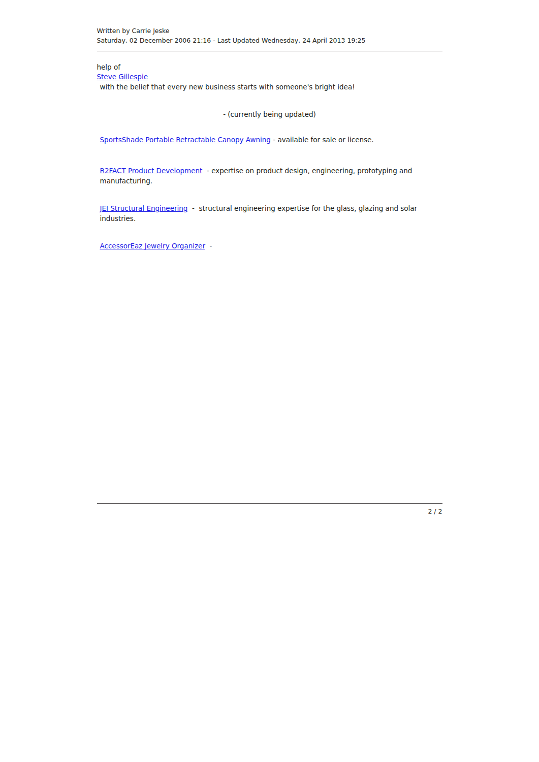Written by Carrie Jeske
Saturday, 02 December 2006 21:16 - Last Updated Wednesday, 24 April 2013 19:25
help of
Steve Gillespie
with the belief that every new business starts with someone's bright idea!
- (currently being updated)
SportsShade Portable Retractable Canopy Awning - available for sale or license.
R2FACT Product Development - expertise on product design, engineering, prototyping and manufacturing.
JEI Structural Engineering - structural engineering expertise for the glass, glazing and solar industries.
AccessorEaz Jewelry Organizer -
2 / 2